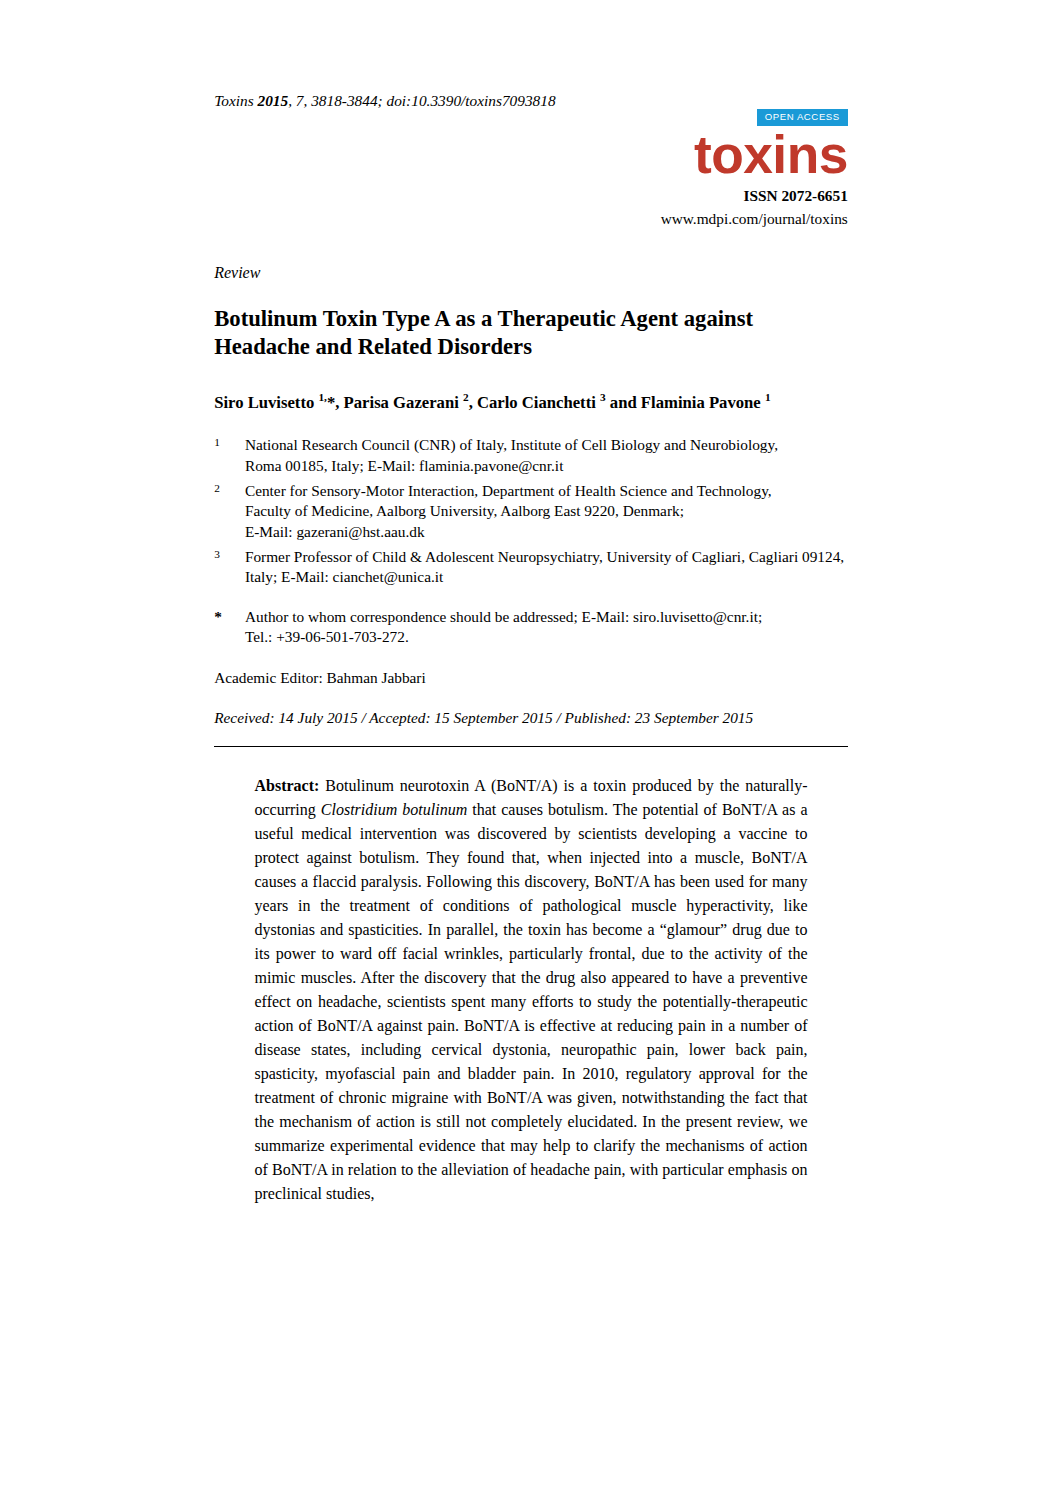Toxins 2015, 7, 3818-3844; doi:10.3390/toxins7093818
OPEN ACCESS
toxins
ISSN 2072-6651
www.mdpi.com/journal/toxins
Review
Botulinum Toxin Type A as a Therapeutic Agent against
Headache and Related Disorders
Siro Luvisetto 1,*, Parisa Gazerani 2, Carlo Cianchetti 3 and Flaminia Pavone 1
1 National Research Council (CNR) of Italy, Institute of Cell Biology and Neurobiology,
Roma 00185, Italy; E-Mail: flaminia.pavone@cnr.it
2 Center for Sensory-Motor Interaction, Department of Health Science and Technology,
Faculty of Medicine, Aalborg University, Aalborg East 9220, Denmark;
E-Mail: gazerani@hst.aau.dk
3 Former Professor of Child & Adolescent Neuropsychiatry, University of Cagliari, Cagliari 09124,
Italy; E-Mail: cianchet@unica.it
*Author to whom correspondence should be addressed; E-Mail: siro.luvisetto@cnr.it;
Tel.: +39-06-501-703-272.
Academic Editor: Bahman Jabbari
Received: 14 July 2015 / Accepted: 15 September 2015 / Published: 23 September 2015
Abstract: Botulinum neurotoxin A (BoNT/A) is a toxin produced by the naturally-occurring Clostridium botulinum that causes botulism. The potential of BoNT/A as a useful medical intervention was discovered by scientists developing a vaccine to protect against botulism. They found that, when injected into a muscle, BoNT/A causes a flaccid paralysis. Following this discovery, BoNT/A has been used for many years in the treatment of conditions of pathological muscle hyperactivity, like dystonias and spasticities. In parallel, the toxin has become a “glamour” drug due to its power to ward off facial wrinkles, particularly frontal, due to the activity of the mimic muscles. After the discovery that the drug also appeared to have a preventive effect on headache, scientists spent many efforts to study the potentially-therapeutic action of BoNT/A against pain. BoNT/A is effective at reducing pain in a number of disease states, including cervical dystonia, neuropathic pain, lower back pain, spasticity, myofascial pain and bladder pain. In 2010, regulatory approval for the treatment of chronic migraine with BoNT/A was given, notwithstanding the fact that the mechanism of action is still not completely elucidated. In the present review, we summarize experimental evidence that may help to clarify the mechanisms of action of BoNT/A in relation to the alleviation of headache pain, with particular emphasis on preclinical studies,